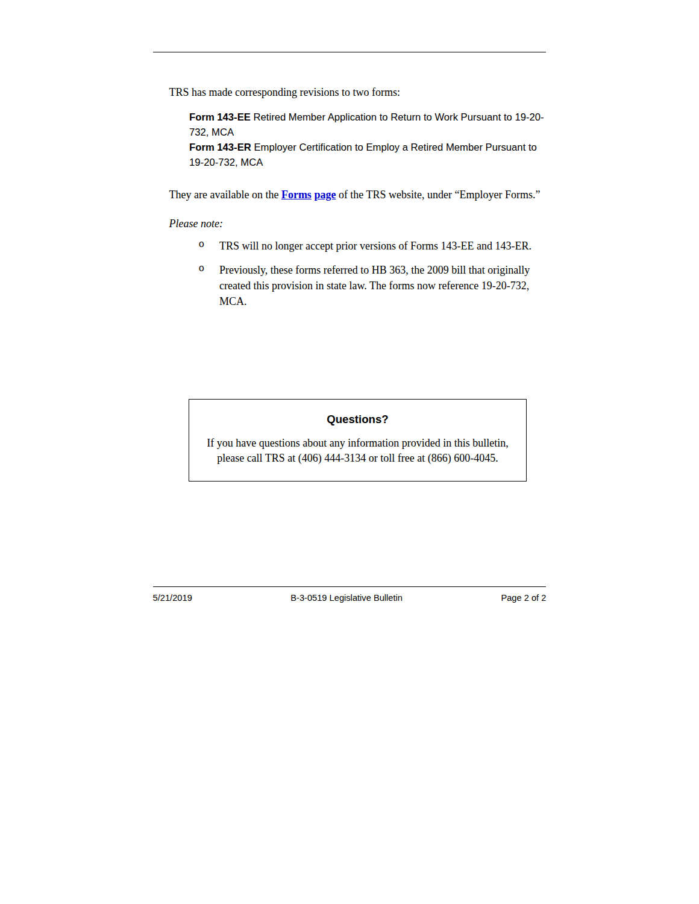TRS has made corresponding revisions to two forms:
Form 143-EE Retired Member Application to Return to Work Pursuant to 19-20-732, MCA
Form 143-ER Employer Certification to Employ a Retired Member Pursuant to 19-20-732, MCA
They are available on the Forms page of the TRS website, under “Employer Forms.”
Please note:
TRS will no longer accept prior versions of Forms 143-EE and 143-ER.
Previously, these forms referred to HB 363, the 2009 bill that originally created this provision in state law. The forms now reference 19-20-732, MCA.
Questions?
If you have questions about any information provided in this bulletin,
please call TRS at (406) 444-3134 or toll free at (866) 600-4045.
5/21/2019
B-3-0519 Legislative Bulletin
Page 2 of 2